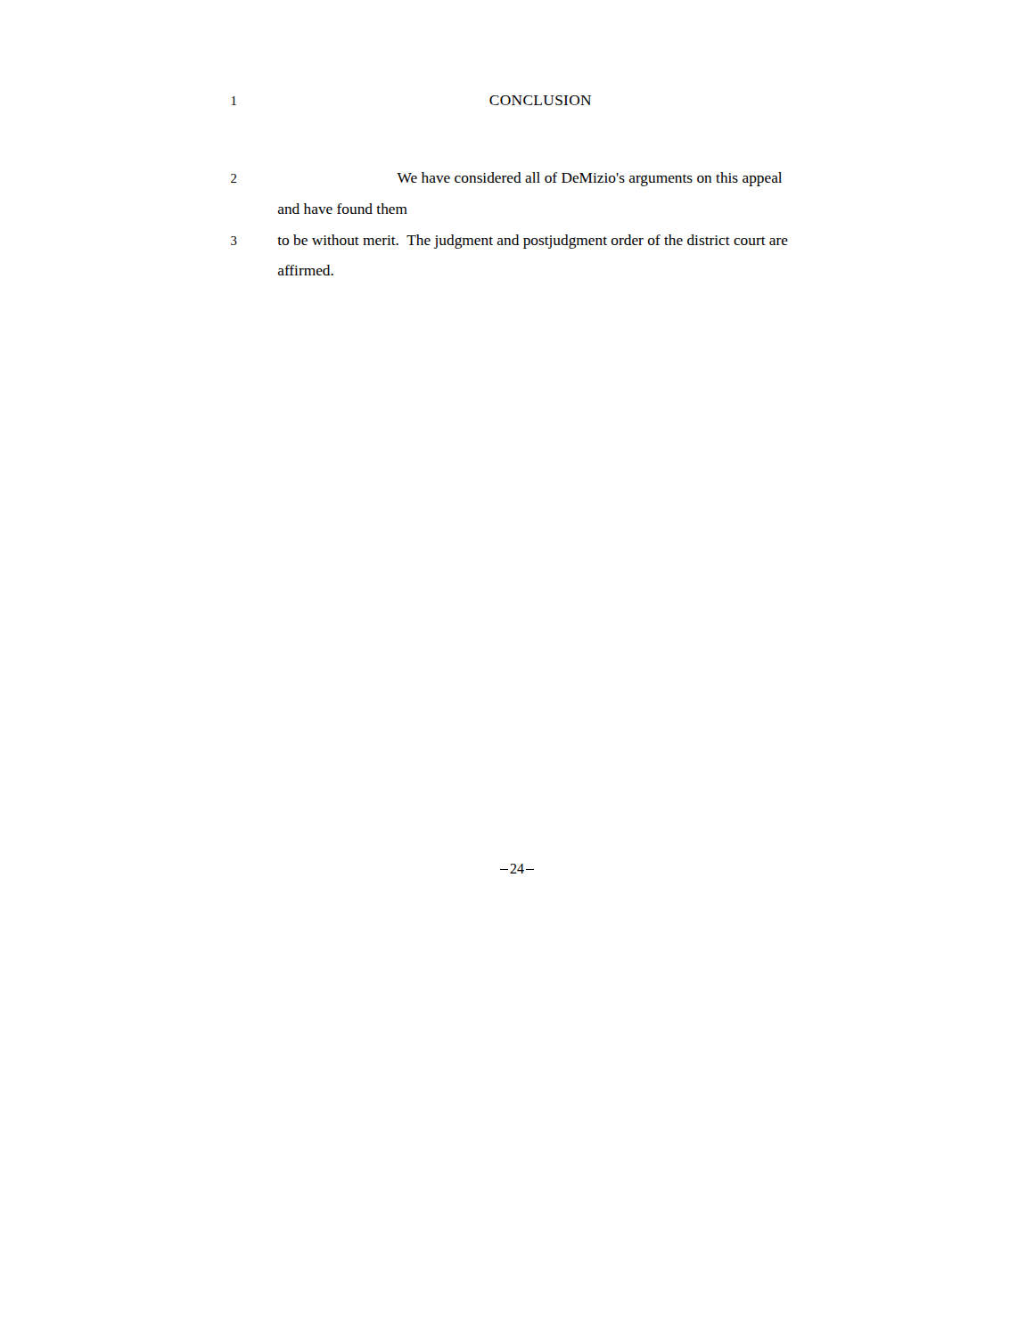1
CONCLUSION
2
We have considered all of DeMizio's arguments on this appeal and have found them
3
to be without merit. The judgment and postjudgment order of the district court are affirmed.
24